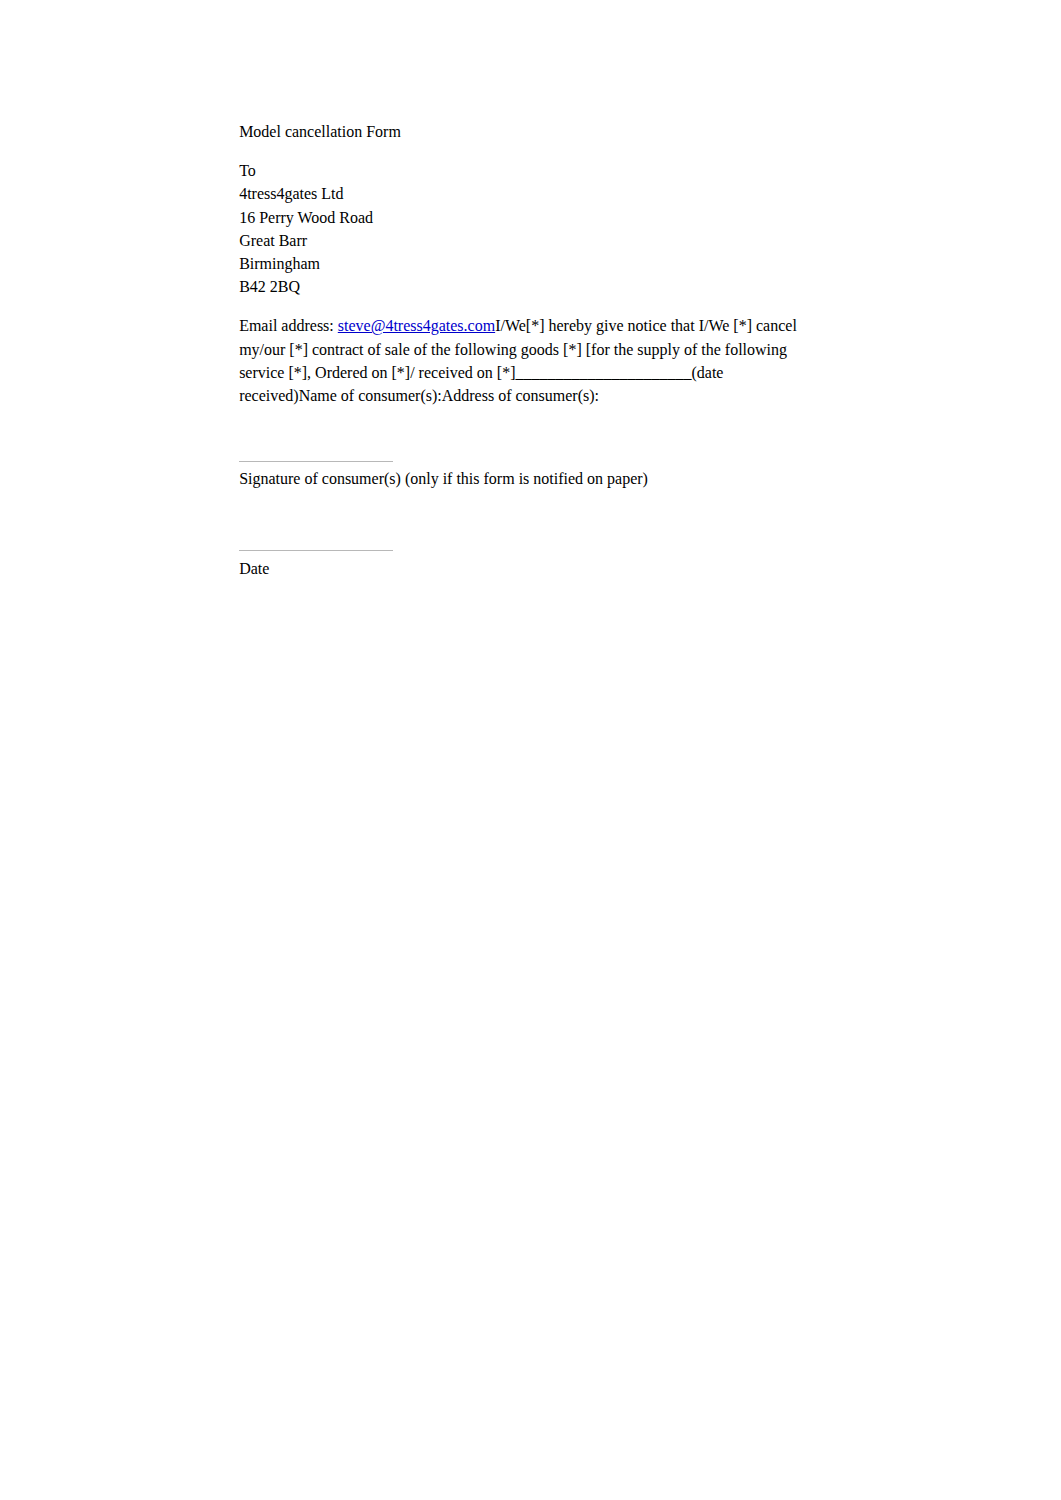Model cancellation Form
To 4tress4gates Ltd 16 Perry Wood Road Great Barr Birmingham B42 2BQ
Email address: steve@4tress4gates.com I/We[*] hereby give notice that I/We [*] cancel my/our [*] contract of sale of the following goods [*] [for the supply of the following service [*], Ordered on [*]/ received on [*]______________________(date received)Name of consumer(s):Address of consumer(s):
Signature of consumer(s) (only if this form is notified on paper)
Date